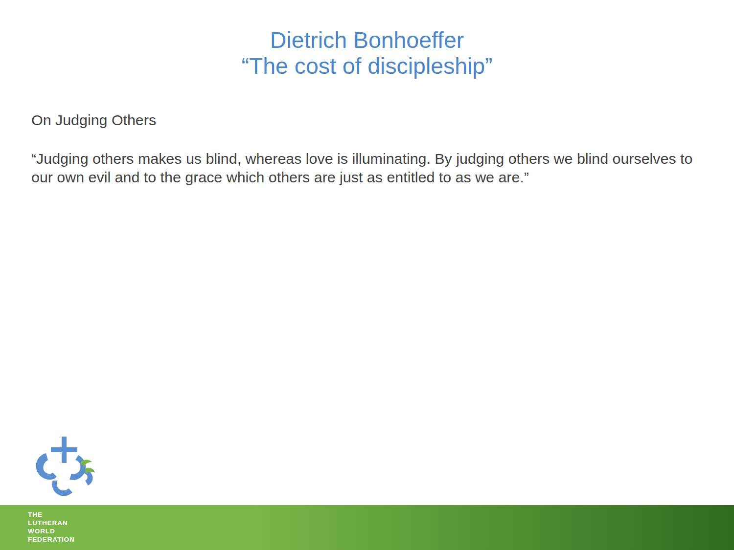Dietrich Bonhoeffer“The cost of discipleship”
On Judging Others
“Judging others makes us blind, whereas love is illuminating. By judging others we blind ourselves to our own evil and to the grace which others are just as entitled to as we are.”
THE LUTHERAN WORLD FEDERATION